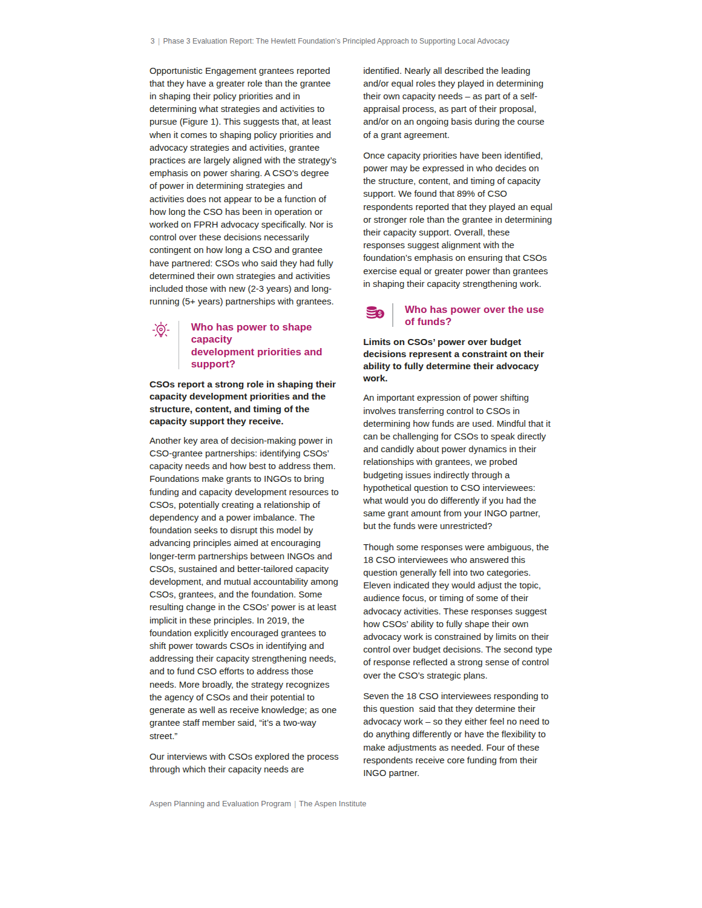3|Phase 3 Evaluation Report: The Hewlett Foundation’s Principled Approach to Supporting Local Advocacy
Opportunistic Engagement grantees reported that they have a greater role than the grantee in shaping their policy priorities and in determining what strategies and activities to pursue (Figure 1). This suggests that, at least when it comes to shaping policy priorities and advocacy strategies and activities, grantee practices are largely aligned with the strategy’s emphasis on power sharing. A CSO’s degree of power in determining strategies and activities does not appear to be a function of how long the CSO has been in operation or worked on FPRH advocacy specifically. Nor is control over these decisions necessarily contingent on how long a CSO and grantee have partnered: CSOs who said they had fully determined their own strategies and activities included those with new (2-3 years) and long-running (5+ years) partnerships with grantees.
Who has power to shape capacity
development priorities and support?
CSOs report a strong role in shaping their capacity development priorities and the structure, content, and timing of the capacity support they receive.
Another key area of decision-making power in CSO-grantee partnerships: identifying CSOs’ capacity needs and how best to address them. Foundations make grants to INGOs to bring funding and capacity development resources to CSOs, potentially creating a relationship of dependency and a power imbalance. The foundation seeks to disrupt this model by advancing principles aimed at encouraging longer-term partnerships between INGOs and CSOs, sustained and better-tailored capacity development, and mutual accountability among CSOs, grantees, and the foundation. Some resulting change in the CSOs’ power is at least implicit in these principles. In 2019, the foundation explicitly encouraged grantees to shift power towards CSOs in identifying and addressing their capacity strengthening needs, and to fund CSO efforts to address those needs. More broadly, the strategy recognizes the agency of CSOs and their potential to generate as well as receive knowledge; as one grantee staff member said, “it’s a two-way street.”
Our interviews with CSOs explored the process through which their capacity needs are identified. Nearly all described the leading and/or equal roles they played in determining their own capacity needs – as part of a self-appraisal process, as part of their proposal, and/or on an ongoing basis during the course of a grant agreement.
Once capacity priorities have been identified, power may be expressed in who decides on the structure, content, and timing of capacity support. We found that 89% of CSO respondents reported that they played an equal or stronger role than the grantee in determining their capacity support. Overall, these responses suggest alignment with the foundation’s emphasis on ensuring that CSOs exercise equal or greater power than grantees in shaping their capacity strengthening work.
Who has power over the use of funds?
Limits on CSOs’ power over budget decisions represent a constraint on their ability to fully determine their advocacy work.
An important expression of power shifting involves transferring control to CSOs in determining how funds are used. Mindful that it can be challenging for CSOs to speak directly and candidly about power dynamics in their relationships with grantees, we probed budgeting issues indirectly through a hypothetical question to CSO interviewees: what would you do differently if you had the same grant amount from your INGO partner, but the funds were unrestricted?
Though some responses were ambiguous, the 18 CSO interviewees who answered this question generally fell into two categories. Eleven indicated they would adjust the topic, audience focus, or timing of some of their advocacy activities. These responses suggest how CSOs’ ability to fully shape their own advocacy work is constrained by limits on their control over budget decisions. The second type of response reflected a strong sense of control over the CSO’s strategic plans.
Seven the 18 CSO interviewees responding to this question said that they determine their advocacy work – so they either feel no need to do anything differently or have the flexibility to make adjustments as needed. Four of these respondents receive core funding from their INGO partner.
Aspen Planning and Evaluation Program|The Aspen Institute